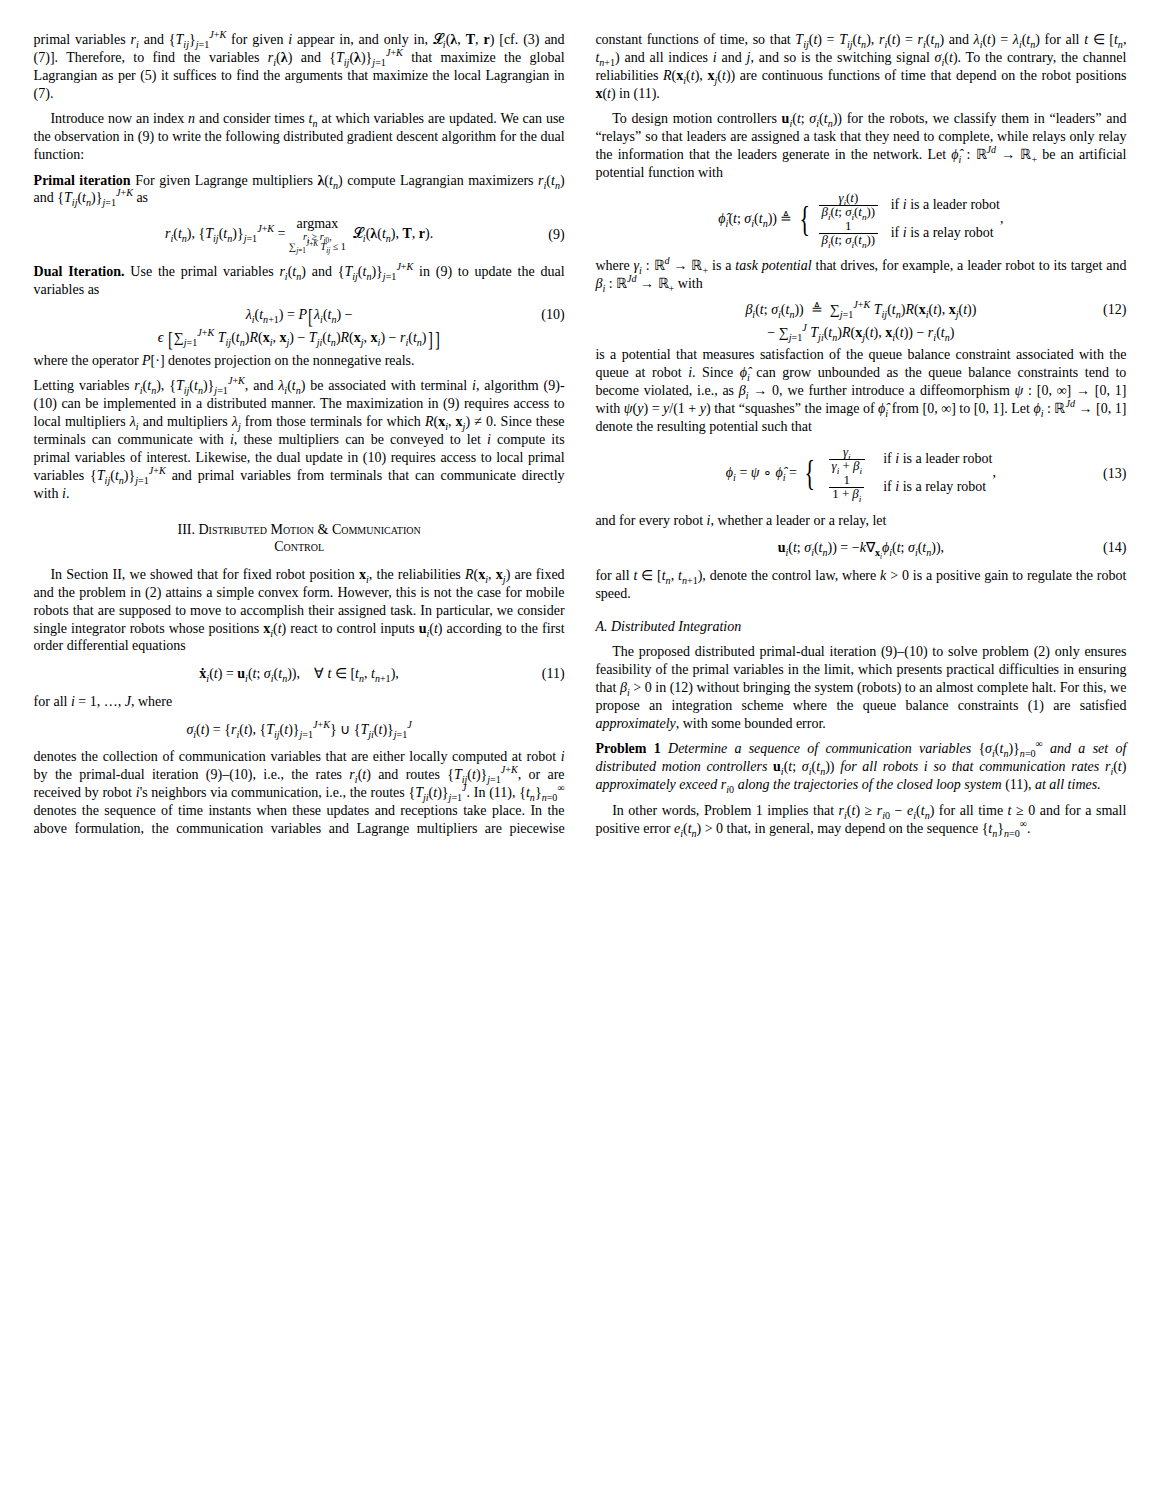primal variables ri and {Tij}j=1J+K for given i appear in, and only in, 𝓛i(λ, T, r) [cf. (3) and (7)]. Therefore, to find the variables ri(λ) and {Tij(λ)}j=1J+K that maximize the global Lagrangian as per (5) it suffices to find the arguments that maximize the local Lagrangian in (7).
Introduce now an index n and consider times tn at which variables are updated. We can use the observation in (9) to write the following distributed gradient descent algorithm for the dual function:
Primal iteration For given Lagrange multipliers λ(tn) compute Lagrangian maximizers ri(tn) and {Tij(tn)}j=1J+K as
ri(tn), {Tij(tn)}j=1J+K = argmax ri ≥ ri0,∑j=1J+K Tij ≤ 1 𝓛i(λ(tn), T, r). (9)
Dual Iteration. Use the primal variables ri(tn) and {Tij(tn)}j=1J+K in (9) to update the dual variables as
λi(tn+1) = P[λi(tn) − (10) ϵ [∑j=1J+K Tij(tn)R(xi, xj) − Tji(tn)R(xj, xi) − ri(tn)]]
where the operator P[·] denotes projection on the nonnegative reals.
Letting variables ri(tn), {Tij(tn)}j=1J+K, and λi(tn) be associated with terminal i, algorithm (9)-(10) can be implemented in a distributed manner. The maximization in (9) requires access to local multipliers λi and multipliers λj from those terminals for which R(xi, xj) ≠ 0. Since these terminals can communicate with i, these multipliers can be conveyed to let i compute its primal variables of interest. Likewise, the dual update in (10) requires access to local primal variables {Tij(tn)}j=1J+K and primal variables from terminals that can communicate directly with i.
III. Distributed Motion & Communication
Control
In Section II, we showed that for fixed robot position xi, the reliabilities R(xi, xj) are fixed and the problem in (2) attains a simple convex form. However, this is not the case for mobile robots that are supposed to move to accomplish their assigned task. In particular, we consider single integrator robots whose positions xi(t) react to control inputs ui(t) according to the first order differential equations
ẋi(t) = ui(t; σi(tn)), ∀ t ∈ [tn, tn+1), (11)
for all i = 1, …, J, where
σi(t) = {ri(t), {Tij(t)}j=1J+K} ∪ {Tji(t)}j=1J
denotes the collection of communication variables that are either locally computed at robot i by the primal-dual iteration (9)–(10), i.e., the rates ri(t) and routes {Tij(t)}j=1J+K, or are received by robot i's neighbors via communication, i.e., the routes {Tji(t)}j=1J. In (11), {tn}n=0∞ denotes the sequence of time instants when these updates and receptions take place. In the above formulation, the communication variables and Lagrange multipliers are piecewise constant functions of time, so that Tij(t) = Tij(tn), ri(t) = ri(tn) and λi(t) = λi(tn) for all t ∈ [tn, tn+1) and all indices i and j, and so is the switching signal σi(t). To the contrary, the channel reliabilities R(xi(t), xj(t)) are continuous functions of time that depend on the robot positions x(t) in (11).
To design motion controllers ui(t; σi(tn)) for the robots, we classify them in “leaders” and “relays” so that leaders are assigned a task that they need to complete, while relays only relay the information that the leaders generate in the network. Let ϕ̂i : ℝJd → ℝ+ be an artificial potential function with
ϕ̂i(t; σi(tn)) ≜ {γi(t) βi(t; σi(tn)) if i is a leader robot 1 βi(t; σi(tn)) if i is a relay robot,
where γi : ℝd → ℝ+ is a task potential that drives, for example, a leader robot to its target and βi : ℝJd → ℝ+ with
βi(t; σi(tn)) ≜ ∑j=1J+K Tij(tn)R(xi(t), xj(t)) (12) − ∑j=1J Tji(tn)R(xj(t), xi(t)) − ri(tn)
is a potential that measures satisfaction of the queue balance constraint associated with the queue at robot i. Since ϕ̂i can grow unbounded as the queue balance constraints tend to become violated, i.e., as βi → 0, we further introduce a diffeomorphism ψ : [0, ∞] → [0, 1] with ψ(y) = y/(1 + y) that “squashes” the image of ϕ̂i from [0, ∞] to [0, 1]. Let ϕi : ℝJd → [0, 1] denote the resulting potential such that
ϕi = ψ ∘ ϕ̂i = {γi γi + βi if i is a leader robot 11 + βi if i is a relay robot, (13)
and for every robot i, whether a leader or a relay, let
ui(t; σi(tn)) = −k∇xiϕi(t; σi(tn)), (14)
for all t ∈ [tn, tn+1), denote the control law, where k > 0 is a positive gain to regulate the robot speed.
A. Distributed Integration
The proposed distributed primal-dual iteration (9)–(10) to solve problem (2) only ensures feasibility of the primal variables in the limit, which presents practical difficulties in ensuring that βi > 0 in (12) without bringing the system (robots) to an almost complete halt. For this, we propose an integration scheme where the queue balance constraints (1) are satisfied approximately, with some bounded error.
Problem 1 Determine a sequence of communication variables {σi(tn)}n=0∞ and a set of distributed motion controllers ui(t; σi(tn)) for all robots i so that communication rates ri(t) approximately exceed ri0 along the trajectories of the closed loop system (11), at all times.
In other words, Problem 1 implies that ri(t) ≥ ri0 − ei(tn) for all time t ≥ 0 and for a small positive error ei(tn) > 0 that, in general, may depend on the sequence {tn}n=0∞.